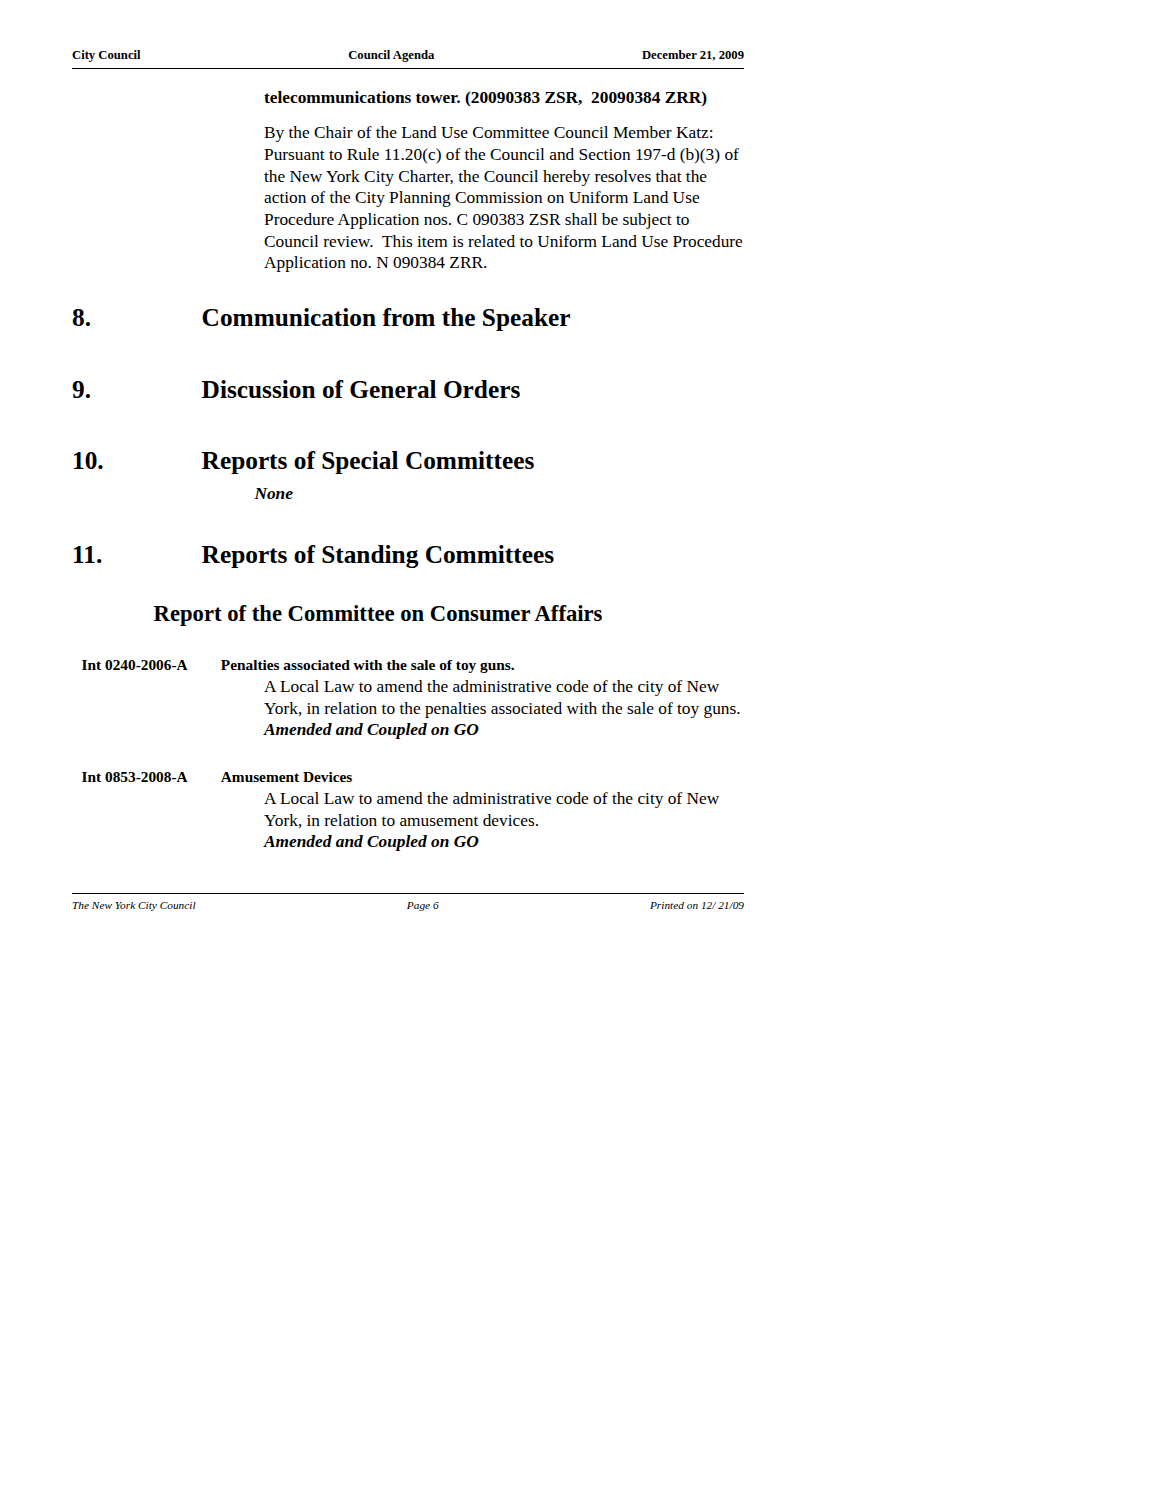City Council
Council Agenda
December 21, 2009
telecommunications tower. (20090383 ZSR, 20090384 ZRR)
By the Chair of the Land Use Committee Council Member Katz:
Pursuant to Rule 11.20(c) of the Council and Section 197-d (b)(3) of the New York City Charter, the Council hereby resolves that the action of the City Planning Commission on Uniform Land Use Procedure Application nos. C 090383 ZSR shall be subject to Council review. This item is related to Uniform Land Use Procedure Application no. N 090384 ZRR.
8.
Communication from the Speaker
9.
Discussion of General Orders
10.
Reports of Special Committees
None
11.
Reports of Standing Committees
Report of the Committee on Consumer Affairs
Int 0240-2006-A
Penalties associated with the sale of toy guns.
A Local Law to amend the administrative code of the city of New York, in relation to the penalties associated with the sale of toy guns.
Amended and Coupled on GO
Int 0853-2008-A
Amusement Devices
A Local Law to amend the administrative code of the city of New York, in relation to amusement devices.
Amended and Coupled on GO
The New York City Council
Page 6
Printed on 12/ 21/09